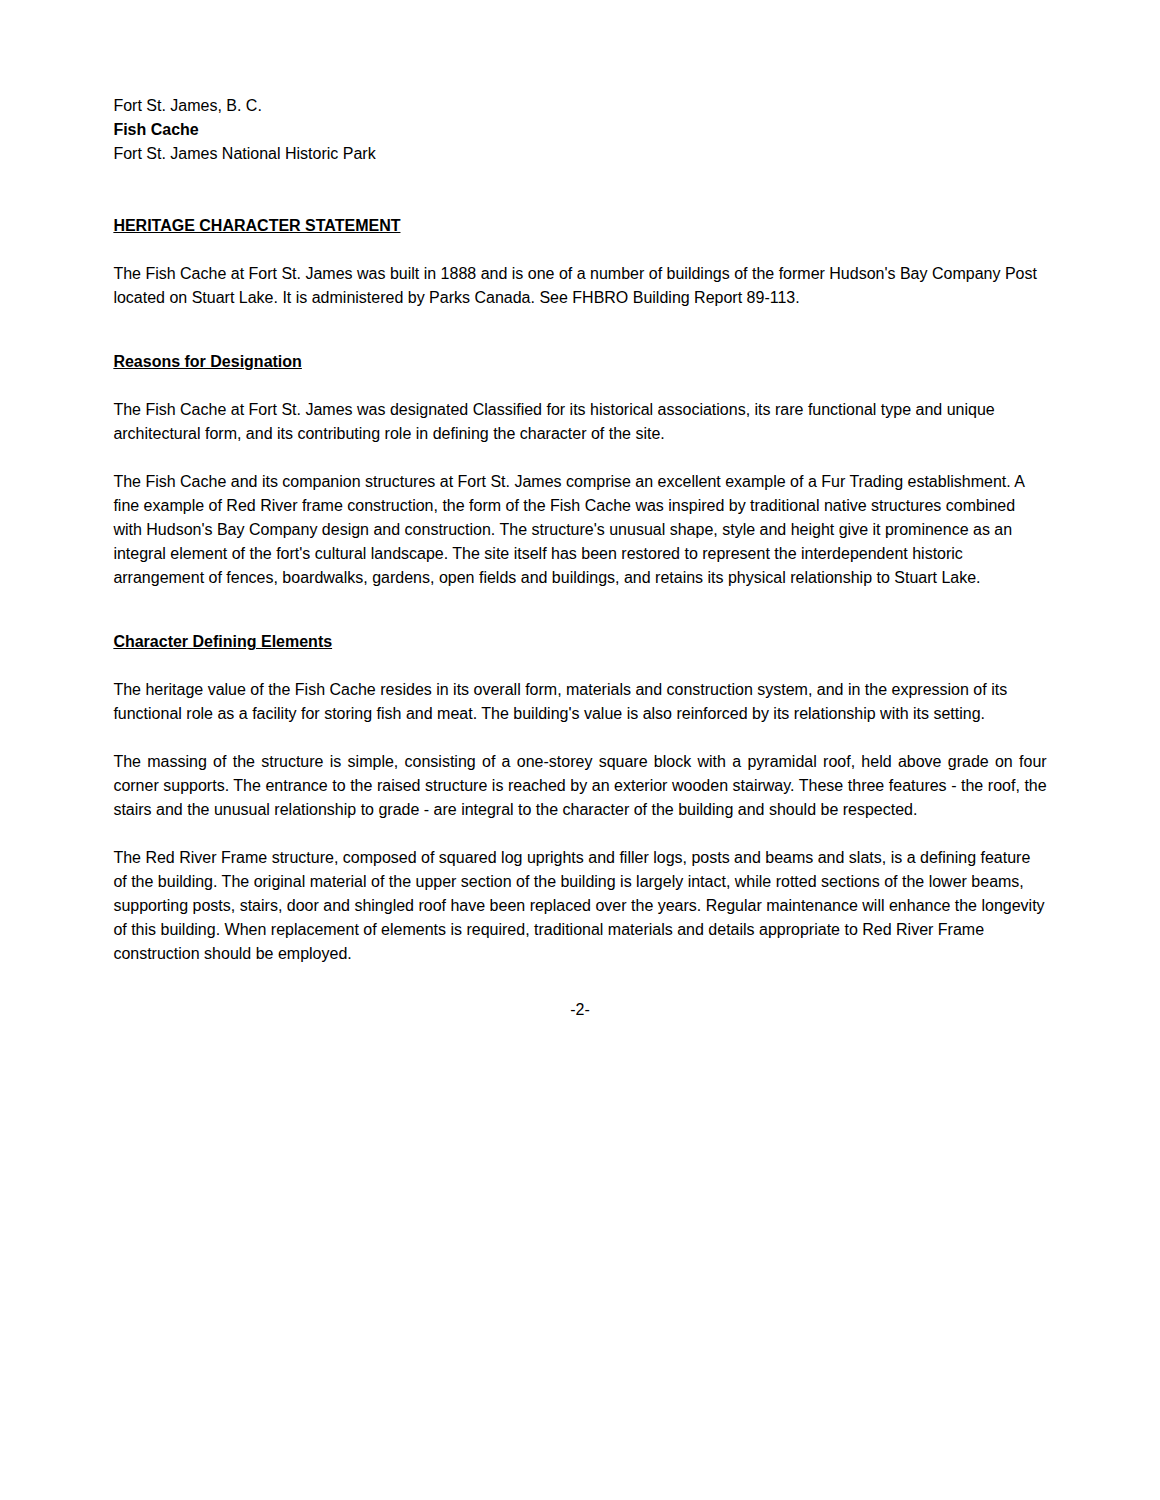Fort St. James, B. C.
Fish Cache
Fort St. James National Historic Park
HERITAGE CHARACTER STATEMENT
The Fish Cache at Fort St. James was built in 1888 and is one of a number of buildings of the former Hudson's Bay Company Post located on Stuart Lake. It is administered by Parks Canada. See FHBRO Building Report 89-113.
Reasons for Designation
The Fish Cache at Fort St. James was designated Classified for its historical associations, its rare functional type and unique architectural form, and its contributing role in defining the character of the site.
The Fish Cache and its companion structures at Fort St. James comprise an excellent example of a Fur Trading establishment. A fine example of Red River frame construction, the form of the Fish Cache was inspired by traditional native structures combined with Hudson's Bay Company design and construction. The structure's unusual shape, style and height give it prominence as an integral element of the fort's cultural landscape. The site itself has been restored to represent the interdependent historic arrangement of fences, boardwalks, gardens, open fields and buildings, and retains its physical relationship to Stuart Lake.
Character Defining Elements
The heritage value of the Fish Cache resides in its overall form, materials and construction system, and in the expression of its functional role as a facility for storing fish and meat. The building's value is also reinforced by its relationship with its setting.
The massing of the structure is simple, consisting of a one-storey square block with a pyramidal roof, held above grade on four corner supports. The entrance to the raised structure is reached by an exterior wooden stairway. These three features - the roof, the stairs and the unusual relationship to grade - are integral to the character of the building and should be respected.
The Red River Frame structure, composed of squared log uprights and filler logs, posts and beams and slats, is a defining feature of the building. The original material of the upper section of the building is largely intact, while rotted sections of the lower beams, supporting posts, stairs, door and shingled roof have been replaced over the years. Regular maintenance will enhance the longevity of this building. When replacement of elements is required, traditional materials and details appropriate to Red River Frame construction should be employed.
-2-